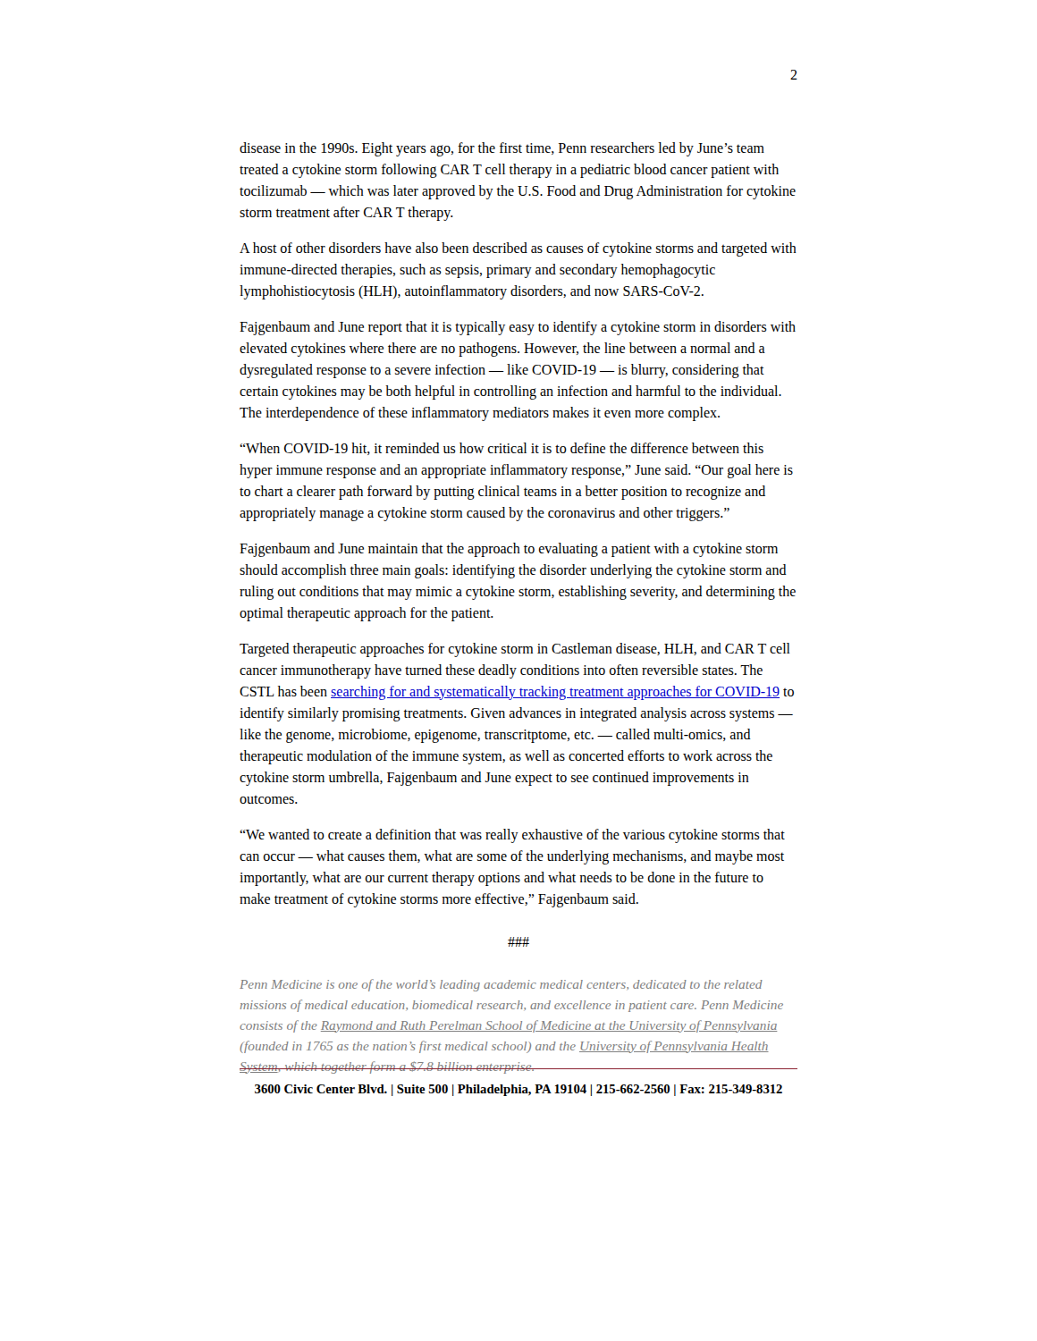2
disease in the 1990s. Eight years ago, for the first time, Penn researchers led by June’s team treated a cytokine storm following CAR T cell therapy in a pediatric blood cancer patient with tocilizumab — which was later approved by the U.S. Food and Drug Administration for cytokine storm treatment after CAR T therapy.
A host of other disorders have also been described as causes of cytokine storms and targeted with immune-directed therapies, such as sepsis, primary and secondary hemophagocytic lymphohistiocytosis (HLH), autoinflammatory disorders, and now SARS-CoV-2.
Fajgenbaum and June report that it is typically easy to identify a cytokine storm in disorders with elevated cytokines where there are no pathogens. However, the line between a normal and a dysregulated response to a severe infection — like COVID-19 — is blurry, considering that certain cytokines may be both helpful in controlling an infection and harmful to the individual. The interdependence of these inflammatory mediators makes it even more complex.
“When COVID-19 hit, it reminded us how critical it is to define the difference between this hyper immune response and an appropriate inflammatory response,” June said. “Our goal here is to chart a clearer path forward by putting clinical teams in a better position to recognize and appropriately manage a cytokine storm caused by the coronavirus and other triggers.”
Fajgenbaum and June maintain that the approach to evaluating a patient with a cytokine storm should accomplish three main goals: identifying the disorder underlying the cytokine storm and ruling out conditions that may mimic a cytokine storm, establishing severity, and determining the optimal therapeutic approach for the patient.
Targeted therapeutic approaches for cytokine storm in Castleman disease, HLH, and CAR T cell cancer immunotherapy have turned these deadly conditions into often reversible states. The CSTL has been searching for and systematically tracking treatment approaches for COVID-19 to identify similarly promising treatments. Given advances in integrated analysis across systems — like the genome, microbiome, epigenome, transcritptome, etc. — called multi-omics, and therapeutic modulation of the immune system, as well as concerted efforts to work across the cytokine storm umbrella, Fajgenbaum and June expect to see continued improvements in outcomes.
“We wanted to create a definition that was really exhaustive of the various cytokine storms that can occur — what causes them, what are some of the underlying mechanisms, and maybe most importantly, what are our current therapy options and what needs to be done in the future to make treatment of cytokine storms more effective,” Fajgenbaum said.
###
Penn Medicine is one of the world’s leading academic medical centers, dedicated to the related missions of medical education, biomedical research, and excellence in patient care. Penn Medicine consists of the Raymond and Ruth Perelman School of Medicine at the University of Pennsylvania (founded in 1765 as the nation’s first medical school) and the University of Pennsylvania Health System, which together form a $7.8 billion enterprise.
3600 Civic Center Blvd. | Suite 500 | Philadelphia, PA 19104 | 215-662-2560 | Fax: 215-349-8312